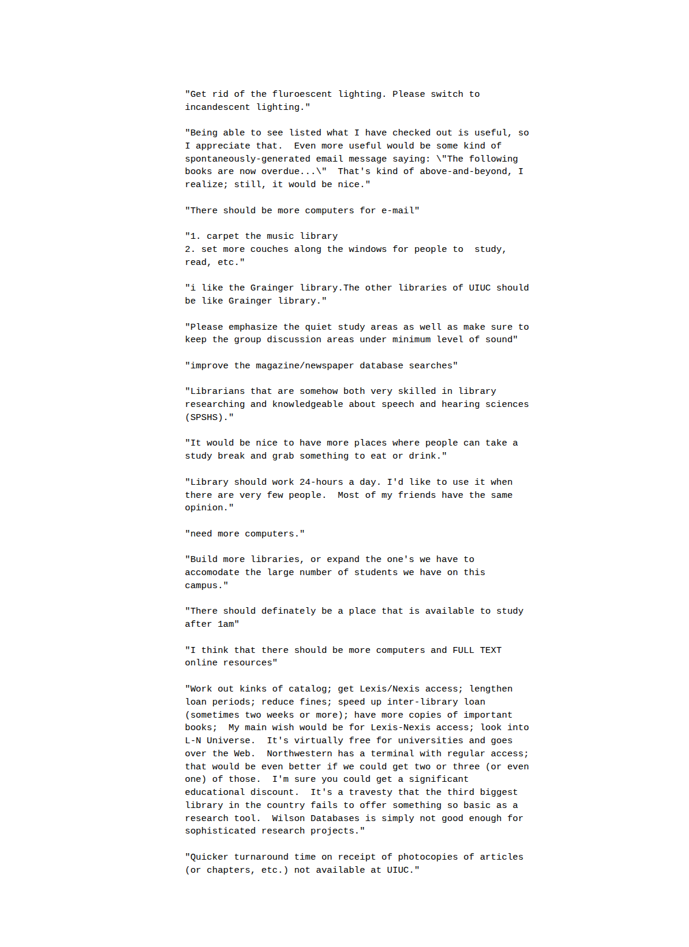"Get rid of the fluroescent lighting. Please switch to incandescent lighting."
"Being able to see listed what I have checked out is useful, so I appreciate that. Even more useful would be some kind of spontaneously-generated email message saying: \"The following books are now overdue...\" That's kind of above-and-beyond, I realize; still, it would be nice."
"There should be more computers for e-mail"
"1. carpet the music library 2. set more couches along the windows for people to study, read, etc."
"i like the Grainger library.The other libraries of UIUC should be like Grainger library."
"Please emphasize the quiet study areas as well as make sure to keep the group discussion areas under minimum level of sound"
"improve the magazine/newspaper database searches"
"Librarians that are somehow both very skilled in library researching and knowledgeable about speech and hearing sciences (SPSHS)."
"It would be nice to have more places where people can take a study break and grab something to eat or drink."
"Library should work 24-hours a day. I'd like to use it when there are very few people. Most of my friends have the same opinion."
"need more computers."
"Build more libraries, or expand the one's we have to accomodate the large number of students we have on this campus."
"There should definately be a place that is available to study after 1am"
"I think that there should be more computers and FULL TEXT online resources"
"Work out kinks of catalog; get Lexis/Nexis access; lengthen loan periods; reduce fines; speed up inter-library loan (sometimes two weeks or more); have more copies of important books; My main wish would be for Lexis-Nexis access; look into L-N Universe. It's virtually free for universities and goes over the Web. Northwestern has a terminal with regular access; that would be even better if we could get two or three (or even one) of those. I'm sure you could get a significant educational discount. It's a travesty that the third biggest library in the country fails to offer something so basic as a research tool. Wilson Databases is simply not good enough for sophisticated research projects."
"Quicker turnaround time on receipt of photocopies of articles (or chapters, etc.) not available at UIUC."